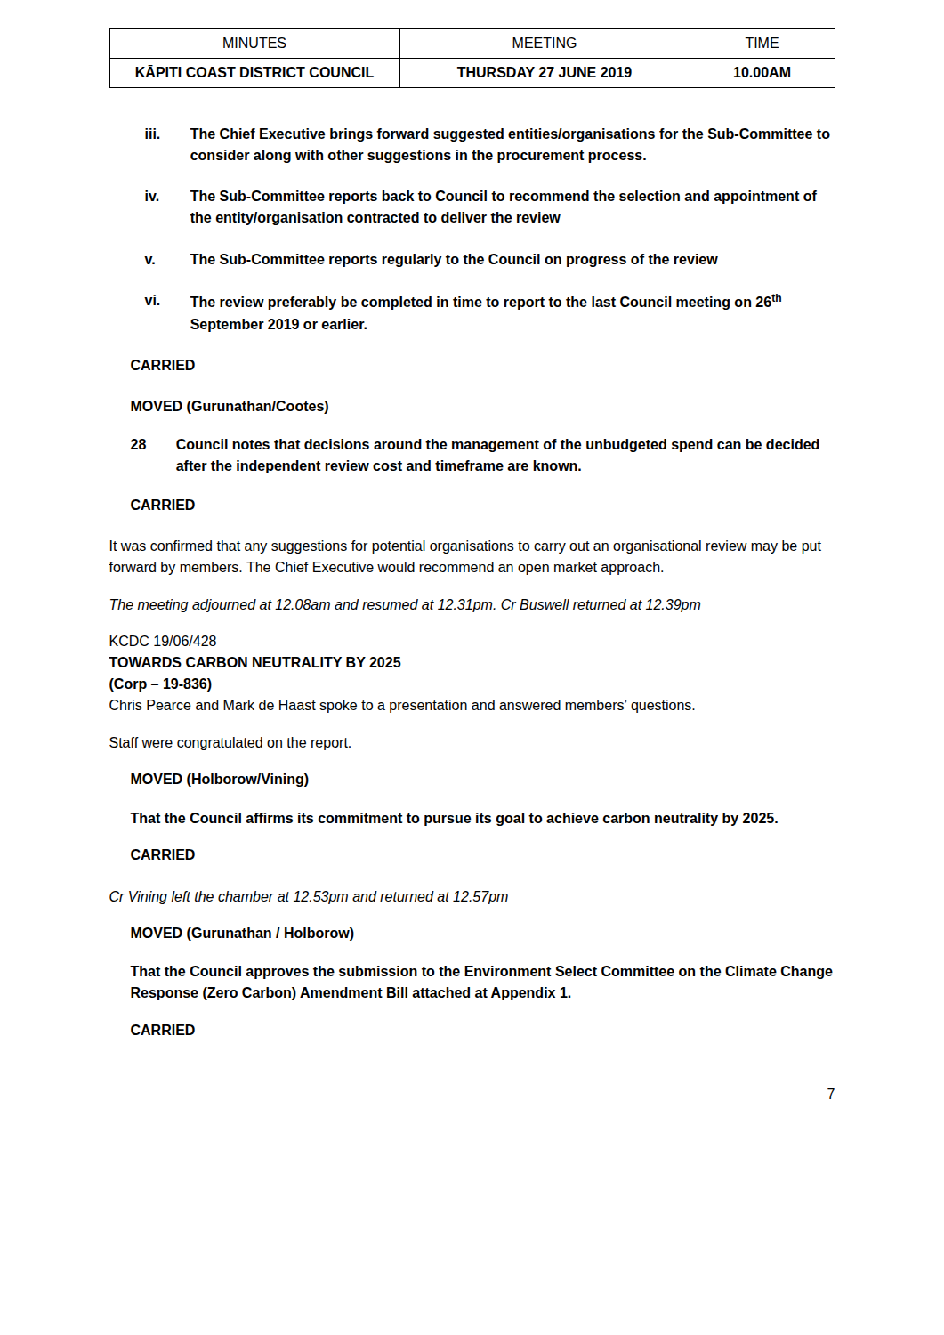| MINUTES | MEETING | TIME |
| KĀPITI COAST DISTRICT COUNCIL | THURSDAY 27 JUNE 2019 | 10.00AM |
iii. The Chief Executive brings forward suggested entities/organisations for the Sub-Committee to consider along with other suggestions in the procurement process.
iv. The Sub-Committee reports back to Council to recommend the selection and appointment of the entity/organisation contracted to deliver the review
v. The Sub-Committee reports regularly to the Council on progress of the review
vi. The review preferably be completed in time to report to the last Council meeting on 26th September 2019 or earlier.
CARRIED
MOVED (Gurunathan/Cootes)
28 Council notes that decisions around the management of the unbudgeted spend can be decided after the independent review cost and timeframe are known.
CARRIED
It was confirmed that any suggestions for potential organisations to carry out an organisational review may be put forward by members. The Chief Executive would recommend an open market approach.
The meeting adjourned at 12.08am and resumed at 12.31pm. Cr Buswell returned at 12.39pm
KCDC 19/06/428
TOWARDS CARBON NEUTRALITY BY 2025
(Corp – 19-836)
Chris Pearce and Mark de Haast spoke to a presentation and answered members’ questions.
Staff were congratulated on the report.
MOVED (Holborow/Vining)
That the Council affirms its commitment to pursue its goal to achieve carbon neutrality by 2025.
CARRIED
Cr Vining left the chamber at 12.53pm and returned at 12.57pm
MOVED (Gurunathan / Holborow)
That the Council approves the submission to the Environment Select Committee on the Climate Change Response (Zero Carbon) Amendment Bill attached at Appendix 1.
CARRIED
7